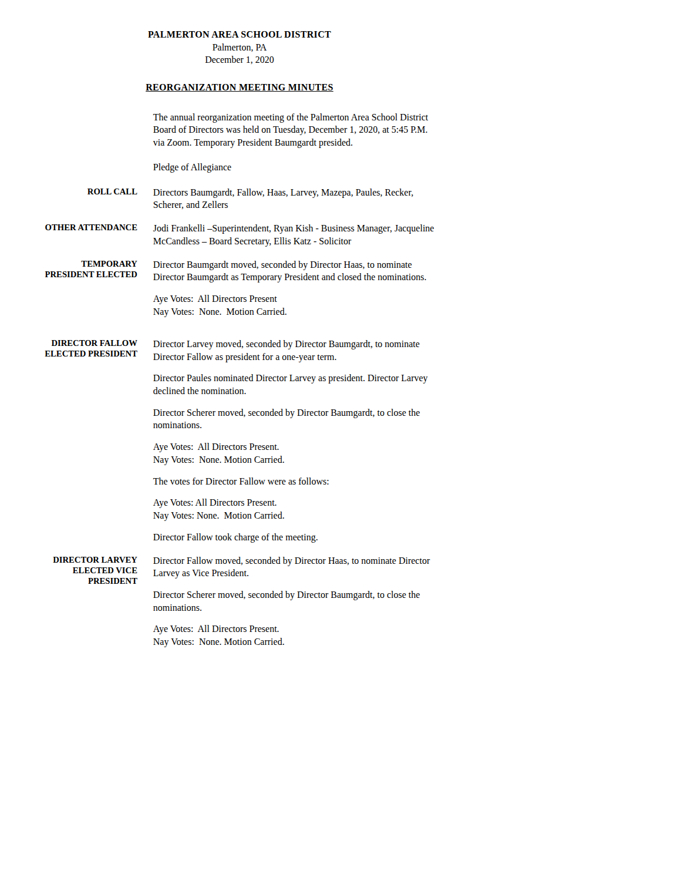PALMERTON AREA SCHOOL DISTRICT
Palmerton, PA
December 1, 2020
REORGANIZATION MEETING MINUTES
The annual reorganization meeting of the Palmerton Area School District Board of Directors was held on Tuesday, December 1, 2020, at 5:45 P.M. via Zoom. Temporary President Baumgardt presided.
Pledge of Allegiance
Roll Call
Directors Baumgardt, Fallow, Haas, Larvey, Mazepa, Paules, Recker, Scherer, and Zellers
Other Attendance
Jodi Frankelli –Superintendent, Ryan Kish - Business Manager, Jacqueline McCandless – Board Secretary, Ellis Katz - Solicitor
Temporary President Elected
Director Baumgardt moved, seconded by Director Haas, to nominate Director Baumgardt as Temporary President and closed the nominations.
Aye Votes: All Directors Present
Nay Votes: None. Motion Carried.
Director Fallow Elected President
Director Larvey moved, seconded by Director Baumgardt, to nominate Director Fallow as president for a one-year term.
Director Paules nominated Director Larvey as president. Director Larvey declined the nomination.
Director Scherer moved, seconded by Director Baumgardt, to close the nominations.
Aye Votes: All Directors Present.
Nay Votes: None. Motion Carried.
The votes for Director Fallow were as follows:
Aye Votes: All Directors Present.
Nay Votes: None. Motion Carried.
Director Fallow took charge of the meeting.
Director Larvey Elected Vice President
Director Fallow moved, seconded by Director Haas, to nominate Director Larvey as Vice President.
Director Scherer moved, seconded by Director Baumgardt, to close the nominations.
Aye Votes: All Directors Present.
Nay Votes: None. Motion Carried.